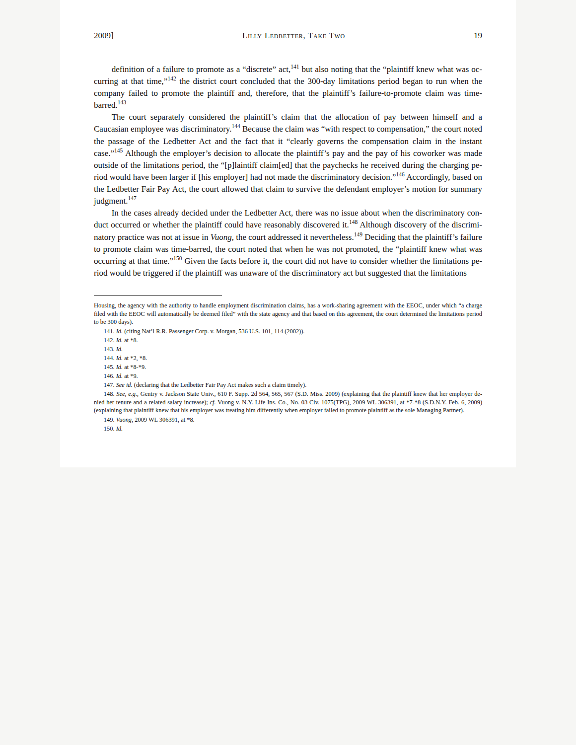2009] Lilly Ledbetter, Take Two 19
definition of a failure to promote as a “discrete” act,141 but also noting that the “plaintiff knew what was occurring at that time,”142 the district court concluded that the 300-day limitations period began to run when the company failed to promote the plaintiff and, therefore, that the plaintiff’s failure-to-promote claim was time-barred.143
The court separately considered the plaintiff’s claim that the allocation of pay between himself and a Caucasian employee was discriminatory.144 Because the claim was “with respect to compensation,” the court noted the passage of the Ledbetter Act and the fact that it “clearly governs the compensation claim in the instant case.”145 Although the employer’s decision to allocate the plaintiff’s pay and the pay of his coworker was made outside of the limitations period, the “[p]laintiff claim[ed] that the paychecks he received during the charging period would have been larger if [his employer] had not made the discriminatory decision.”146 Accordingly, based on the Ledbetter Fair Pay Act, the court allowed that claim to survive the defendant employer’s motion for summary judgment.147
In the cases already decided under the Ledbetter Act, there was no issue about when the discriminatory conduct occurred or whether the plaintiff could have reasonably discovered it.148 Although discovery of the discriminatory practice was not at issue in Vuong, the court addressed it nevertheless.149 Deciding that the plaintiff’s failure to promote claim was time-barred, the court noted that when he was not promoted, the “plaintiff knew what was occurring at that time.”150 Given the facts before it, the court did not have to consider whether the limitations period would be triggered if the plaintiff was unaware of the discriminatory act but suggested that the limitations
Housing, the agency with the authority to handle employment discrimination claims, has a work-sharing agreement with the EEOC, under which “a charge filed with the EEOC will automatically be deemed filed” with the state agency and that based on this agreement, the court determined the limitations period to be 300 days).
141. Id. (citing Nat’l R.R. Passenger Corp. v. Morgan, 536 U.S. 101, 114 (2002)).
142. Id. at *8.
143. Id.
144. Id. at *2, *8.
145. Id. at *8-*9.
146. Id. at *9.
147. See id. (declaring that the Ledbetter Fair Pay Act makes such a claim timely).
148. See, e.g., Gentry v. Jackson State Univ., 610 F. Supp. 2d 564, 565, 567 (S.D. Miss. 2009) (explaining that the plaintiff knew that her employer denied her tenure and a related salary increase); cf. Vuong v. N.Y. Life Ins. Co., No. 03 Civ. 1075(TPG), 2009 WL 306391, at *7-*8 (S.D.N.Y. Feb. 6, 2009) (explaining that plaintiff knew that his employer was treating him differently when employer failed to promote plaintiff as the sole Managing Partner).
149. Vuong, 2009 WL 306391, at *8.
150. Id.